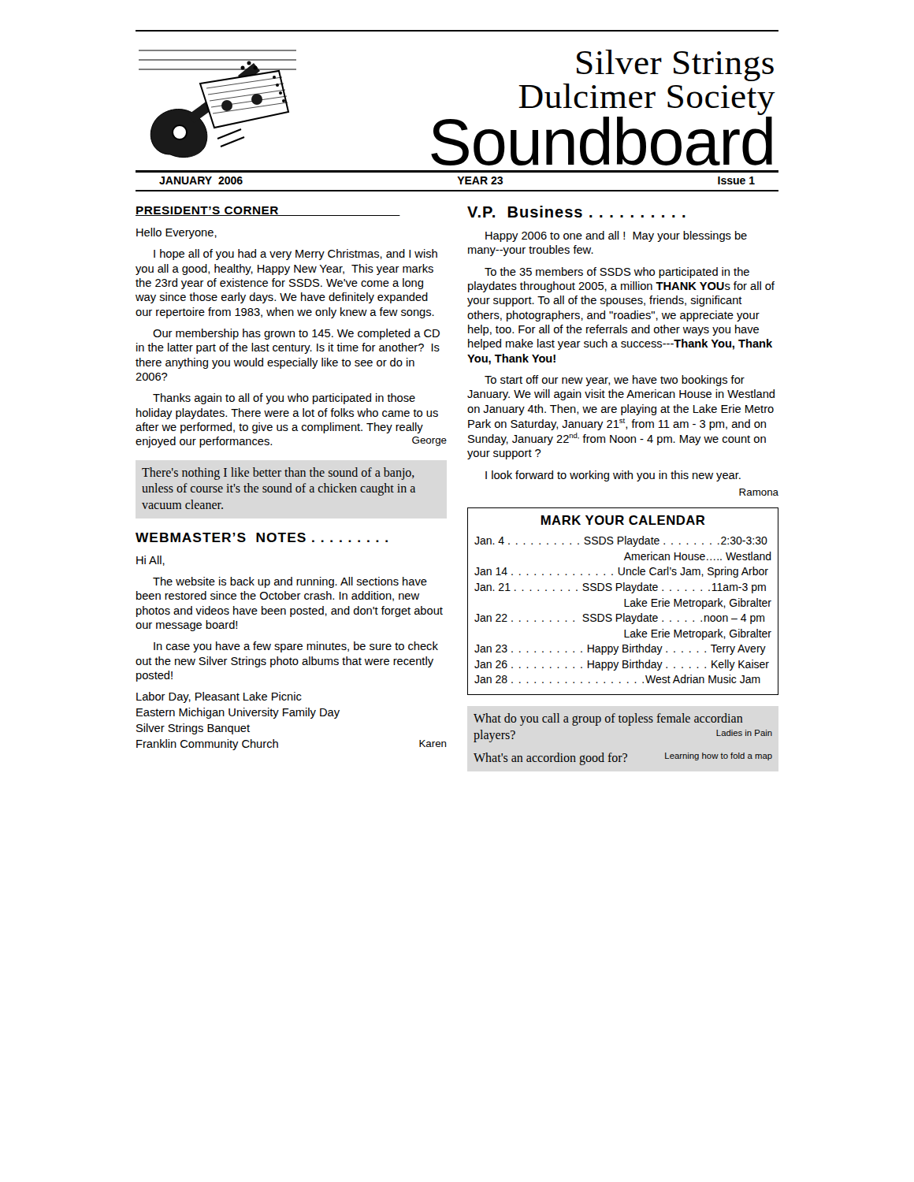Silver Strings
Dulcimer Society
Soundboard
JANUARY 2006 YEAR 23 Issue 1
PRESIDENT’S CORNER_________________
Hello Everyone,
I hope all of you had a very Merry Christmas, and I wish you all a good, healthy, Happy New Year, This year marks the 23rd year of existence for SSDS. We've come a long way since those early days. We have definitely expanded our repertoire from 1983, when we only knew a few songs.
Our membership has grown to 145. We completed a CD in the latter part of the last century. Is it time for another? Is there anything you would especially like to see or do in 2006?
Thanks again to all of you who participated in those holiday playdates. There were a lot of folks who came to us after we performed, to give us a compliment. They really enjoyed our performances. George
There's nothing I like better than the sound of a banjo, unless of course it's the sound of a chicken caught in a vacuum cleaner.
WEBMASTER’S NOTES . . . . . . . . .
Hi All,
The website is back up and running. All sections have been restored since the October crash. In addition, new photos and videos have been posted, and don't forget about our message board!
In case you have a few spare minutes, be sure to check out the new Silver Strings photo albums that were recently posted!
Labor Day, Pleasant Lake Picnic
Eastern Michigan University Family Day
Silver Strings Banquet
Franklin Community Church Karen
V.P. Business . . . . . . . . . .
Happy 2006 to one and all ! May your blessings be many--your troubles few.
To the 35 members of SSDS who participated in the playdates throughout 2005, a million THANK YOUs for all of your support. To all of the spouses, friends, significant others, photographers, and "roadies", we appreciate your help, too. For all of the referrals and other ways you have helped make last year such a success---Thank You, Thank You, Thank You!
To start off our new year, we have two bookings for January. We will again visit the American House in Westland on January 4th. Then, we are playing at the Lake Erie Metro Park on Saturday, January 21st, from 11 am - 3 pm, and on Sunday, January 22nd, from Noon - 4 pm. May we count on your support ?
I look forward to working with you in this new year.
Ramona
MARK YOUR CALENDAR
Jan. 4 . . . . . . . . . . SSDS Playdate . . . . . . . . 2:30-3:30
American House….. Westland
Jan 14 . . . . . . . . . . . . . . Uncle Carl’s Jam, Spring Arbor
Jan. 21 . . . . . . . . . SSDS Playdate . . . . . . . 11am-3 pm
Lake Erie Metropark, Gibralter
Jan 22 . . . . . . . . . SSDS Playdate . . . . . . noon – 4 pm
Lake Erie Metropark, Gibralter
Jan 23 . . . . . . . . . . Happy Birthday . . . . . . Terry Avery
Jan 26 . . . . . . . . . . Happy Birthday . . . . . . Kelly Kaiser
Jan 28 . . . . . . . . . . . . . . . . . . West Adrian Music Jam
What do you call a group of topless female accordian players? Ladies in Pain
What's an accordion good for? Learning how to fold a map